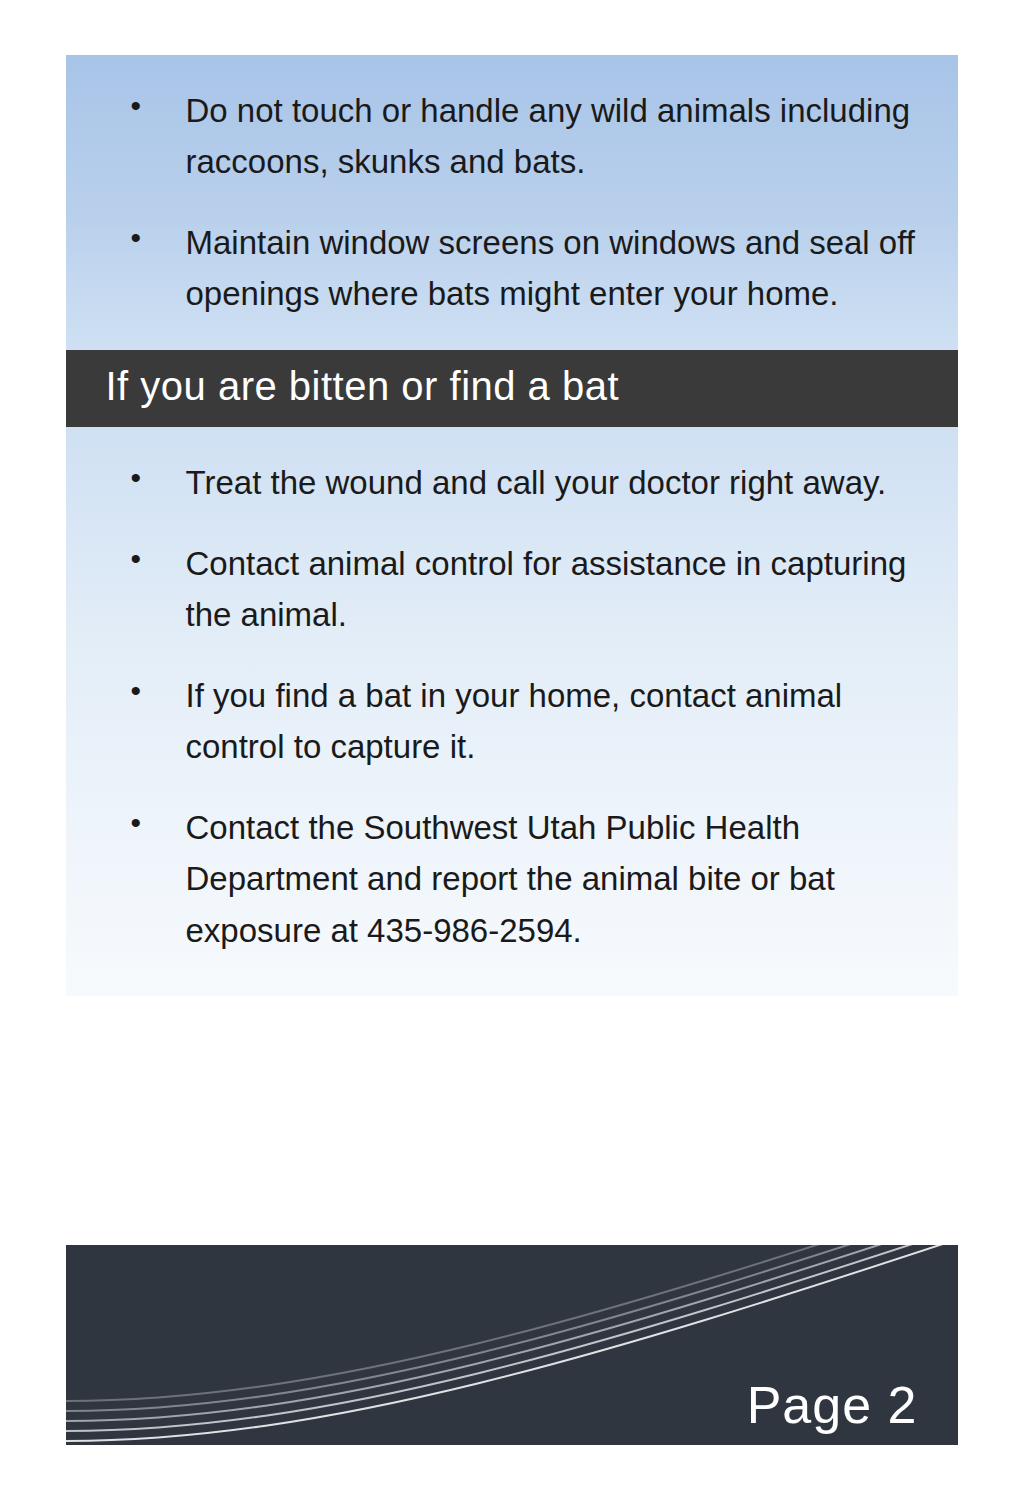Do not touch or handle any wild animals including raccoons, skunks and bats.
Maintain window screens on windows and seal off openings where bats might enter your home.
If you are bitten or find a bat
Treat the wound and call your doctor right away.
Contact animal control for assistance in capturing the animal.
If you find a bat in your home, contact animal control to capture it.
Contact the Southwest Utah Public Health Department and report the animal bite or bat exposure at 435-986-2594.
Page 2